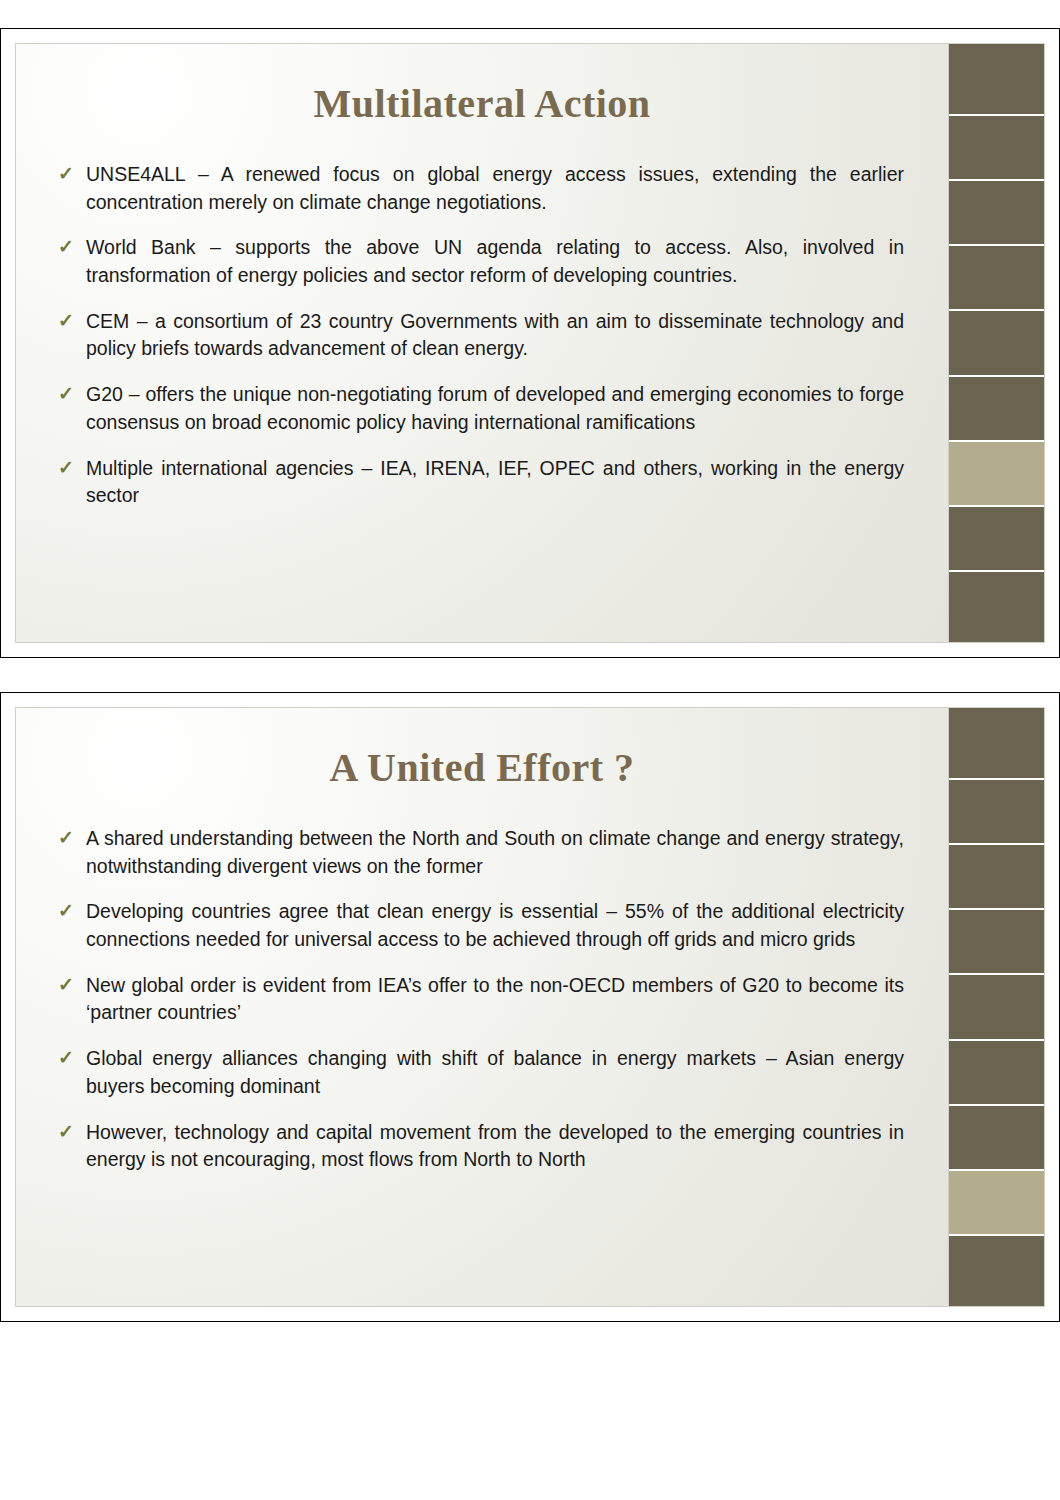Multilateral Action
UNSE4ALL – A renewed focus on global energy access issues, extending the earlier concentration merely on climate change negotiations.
World Bank – supports the above UN agenda relating to access. Also, involved in transformation of energy policies and sector reform of developing countries.
CEM – a consortium of 23 country Governments with an aim to disseminate technology and policy briefs towards advancement of clean energy.
G20 – offers the unique non-negotiating forum of developed and emerging economies to forge consensus on broad economic policy having international ramifications
Multiple international agencies – IEA, IRENA, IEF, OPEC and others, working in the energy sector
A United Effort ?
A shared understanding between the North and South on climate change and energy strategy, notwithstanding divergent views on the former
Developing countries agree that clean energy is essential – 55% of the additional electricity connections needed for universal access to be achieved through off grids and micro grids
New global order is evident from IEA’s offer to the non-OECD members of G20 to become its ‘partner countries’
Global energy alliances changing with shift of balance in energy markets – Asian energy buyers becoming dominant
However, technology and capital movement from the developed to the emerging countries in energy is not encouraging, most flows from North to North